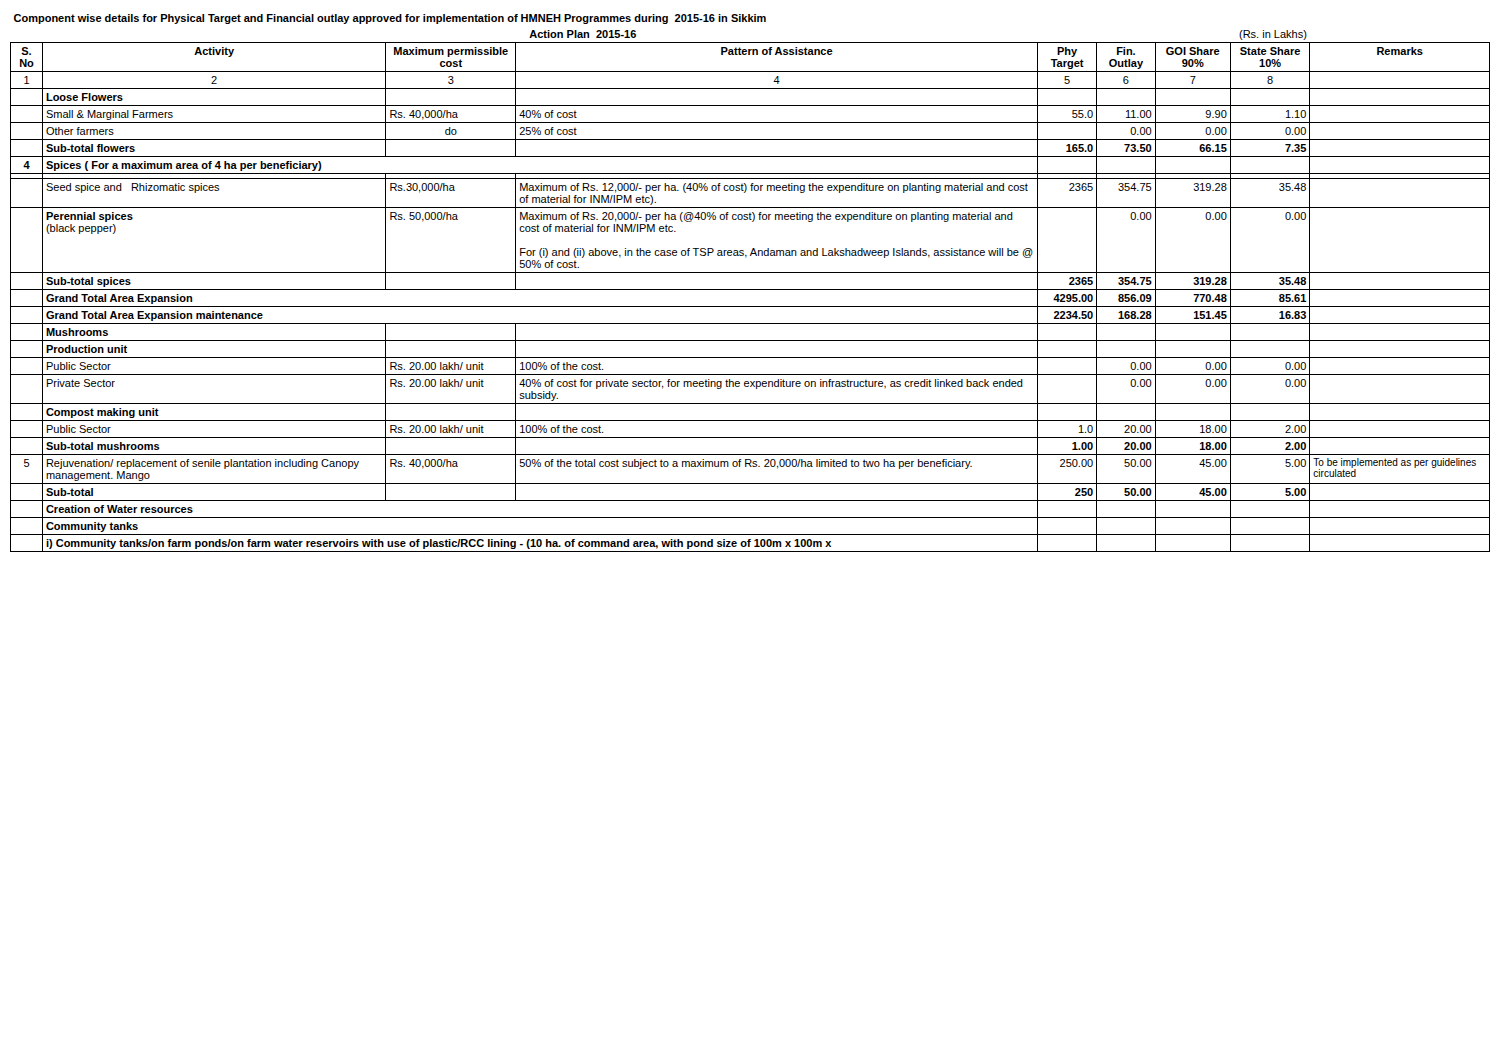| Component wise details for Physical Target and Financial outlay approved for implementation of HMNEH Programmes during 2015-16 in Sikkim |
| Action Plan 2015-16 | (Rs. in Lakhs) |
| S. No | Activity | Maximum permissible cost | Pattern of Assistance | Phy Target | Fin. Outlay | GOI Share 90% | State Share 10% | Remarks |
| 1 | 2 | 3 | 4 | 5 | 6 | 7 | 8 | |
| | Loose Flowers | | | | | | | |
| | Small & Marginal Farmers | Rs. 40,000/ha | 40% of cost | 55.0 | 11.00 | 9.90 | 1.10 | |
| | Other farmers | do | 25% of cost | | 0.00 | 0.00 | 0.00 | |
| | Sub-total flowers | | | 165.0 | 73.50 | 66.15 | 7.35 | |
| 4 | Spices ( For a maximum area of 4 ha per beneficiary) | | | | | |
| | Seed spice and Rhizomatic spices | Rs.30,000/ha | Maximum of Rs. 12,000/- per ha. (40% of cost) for meeting the expenditure on planting material and cost of material for INM/IPM etc). | 2365 | 354.75 | 319.28 | 35.48 | |
| | Perennial spices (black pepper) | Rs. 50,000/ha | Maximum of Rs. 20,000/- per ha (@40% of cost) for meeting the expenditure on planting material and cost of material for INM/IPM etc. For (i) and (ii) above, in the case of TSP areas, Andaman and Lakshadweep Islands, assistance will be @ 50% of cost. | | 0.00 | 0.00 | 0.00 | |
| | Sub-total spices | | | 2365 | 354.75 | 319.28 | 35.48 | |
| | Grand Total Area Expansion | 4295.00 | 856.09 | 770.48 | 85.61 | |
| | Grand Total Area Expansion maintenance | 2234.50 | 168.28 | 151.45 | 16.83 | |
| | Mushrooms | | | | | | | |
| | Production unit | | | | | | | |
| | Public Sector | Rs. 20.00 lakh/ unit | 100% of the cost. | | 0.00 | 0.00 | 0.00 | |
| | Private Sector | Rs. 20.00 lakh/ unit | 40% of cost for private sector, for meeting the expenditure on infrastructure, as credit linked back ended subsidy. | | 0.00 | 0.00 | 0.00 | |
| | Compost making unit | | | | | | | |
| | Public Sector | Rs. 20.00 lakh/ unit | 100% of the cost. | 1.0 | 20.00 | 18.00 | 2.00 | |
| | Sub-total mushrooms | | | 1.00 | 20.00 | 18.00 | 2.00 | |
| 5 | Rejuvenation/ replacement of senile plantation including Canopy management. Mango | Rs. 40,000/ha | 50% of the total cost subject to a maximum of Rs. 20,000/ha limited to two ha per beneficiary. | 250.00 | 50.00 | 45.00 | 5.00 | To be implemented as per guidelines circulated |
| | Sub-total | | | 250 | 50.00 | 45.00 | 5.00 | |
| | Creation of Water resources | | | | | |
| | Community tanks | | | | | |
| | i) Community tanks/on farm ponds/on farm water reservoirs with use of plastic/RCC lining - (10 ha. of command area, with pond size of 100m x 100m x | | | | | |